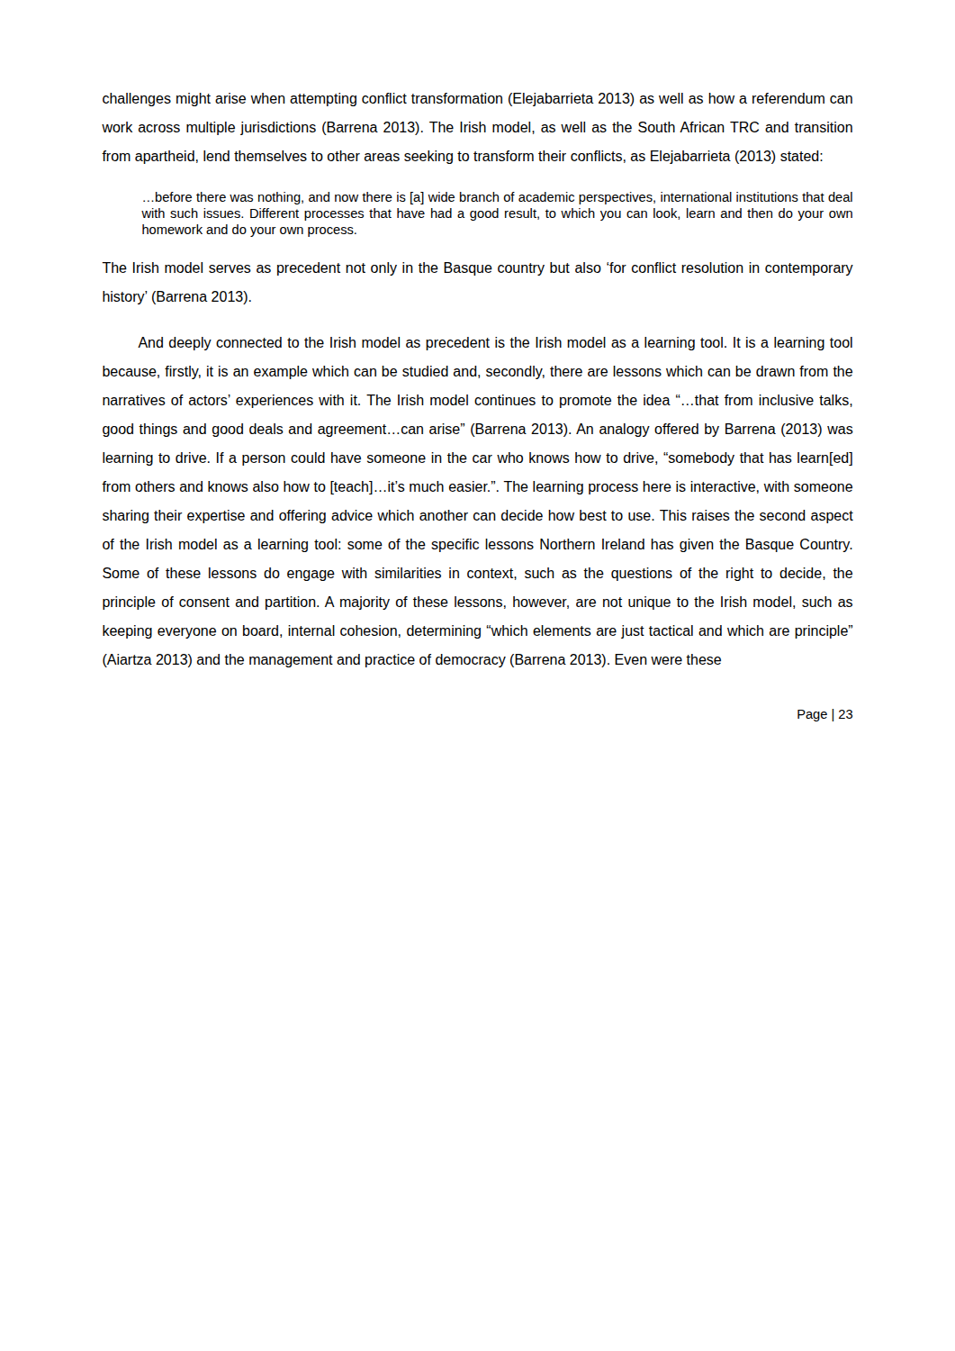challenges might arise when attempting conflict transformation (Elejabarrieta 2013) as well as how a referendum can work across multiple jurisdictions (Barrena 2013). The Irish model, as well as the South African TRC and transition from apartheid, lend themselves to other areas seeking to transform their conflicts, as Elejabarrieta (2013) stated:
…before there was nothing, and now there is [a] wide branch of academic perspectives, international institutions that deal with such issues. Different processes that have had a good result, to which you can look, learn and then do your own homework and do your own process.
The Irish model serves as precedent not only in the Basque country but also ‘for conflict resolution in contemporary history’ (Barrena 2013).
And deeply connected to the Irish model as precedent is the Irish model as a learning tool. It is a learning tool because, firstly, it is an example which can be studied and, secondly, there are lessons which can be drawn from the narratives of actors’ experiences with it. The Irish model continues to promote the idea “…that from inclusive talks, good things and good deals and agreement…can arise” (Barrena 2013). An analogy offered by Barrena (2013) was learning to drive. If a person could have someone in the car who knows how to drive, “somebody that has learn[ed] from others and knows also how to [teach]…it’s much easier.”. The learning process here is interactive, with someone sharing their expertise and offering advice which another can decide how best to use. This raises the second aspect of the Irish model as a learning tool: some of the specific lessons Northern Ireland has given the Basque Country. Some of these lessons do engage with similarities in context, such as the questions of the right to decide, the principle of consent and partition. A majority of these lessons, however, are not unique to the Irish model, such as keeping everyone on board, internal cohesion, determining “which elements are just tactical and which are principle” (Aiartza 2013) and the management and practice of democracy (Barrena 2013). Even were these
Page | 23